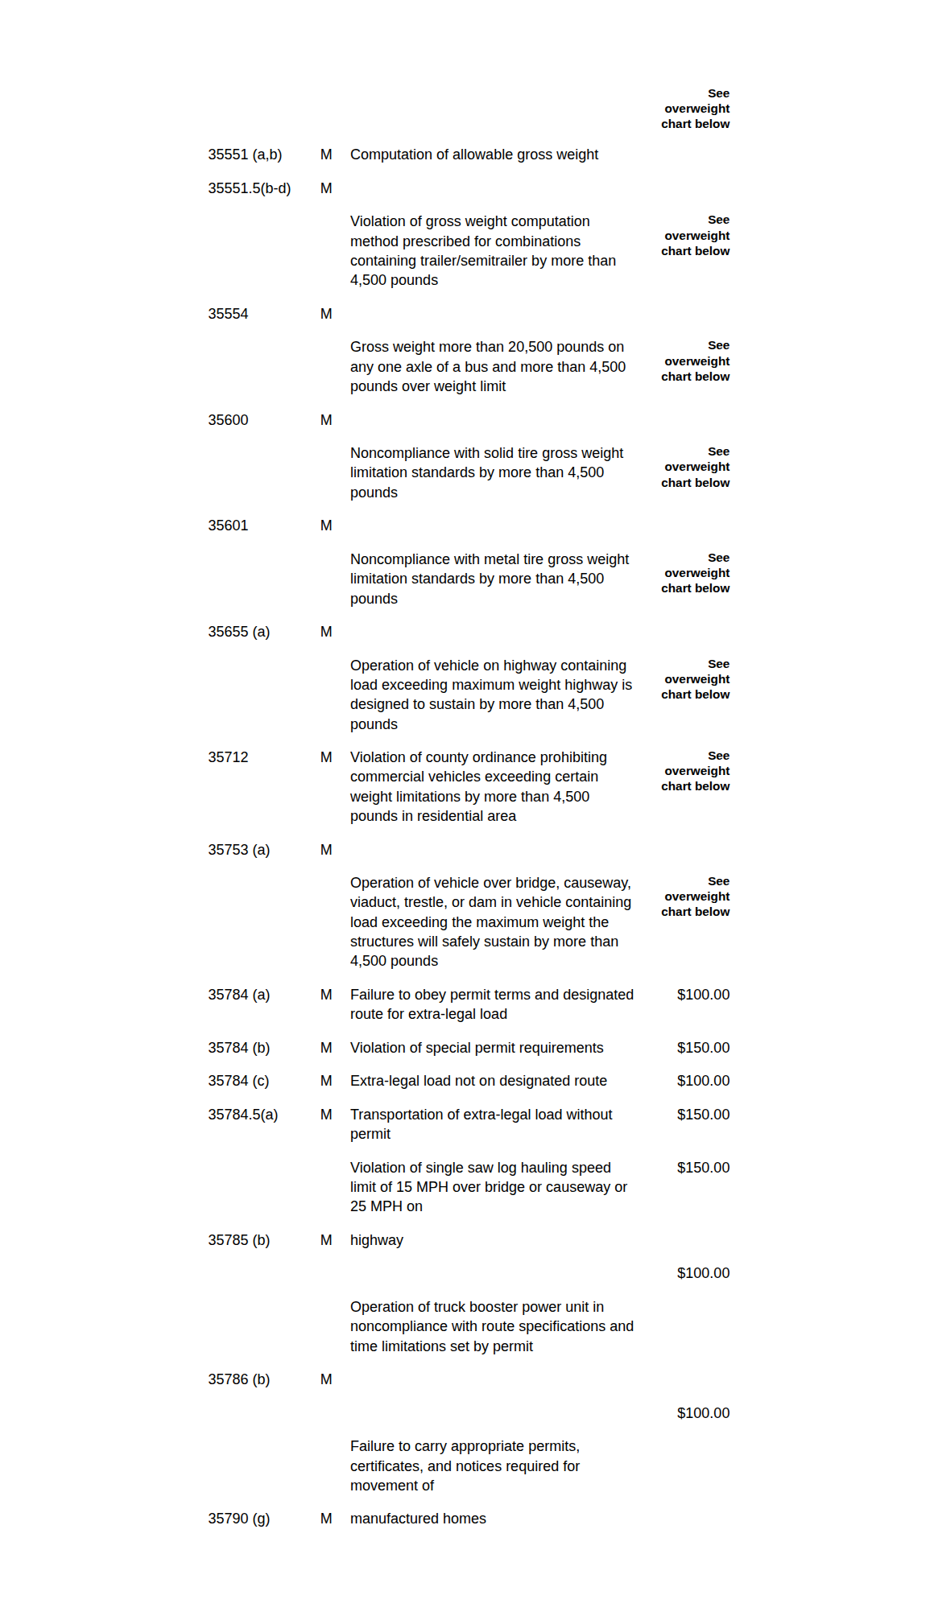| | | | See overweight chart below |
| 35551 (a,b) | M | Computation of allowable gross weight | |
| 35551.5(b-d) | M | | |
| | | Violation of gross weight computation method prescribed for combinations containing trailer/semitrailer by more than 4,500 pounds | See overweight chart below |
| 35554 | M | | |
| | | Gross weight more than 20,500 pounds on any one axle of a bus and more than 4,500 pounds over weight limit | See overweight chart below |
| 35600 | M | | |
| | | Noncompliance with solid tire gross weight limitation standards by more than 4,500 pounds | See overweight chart below |
| 35601 | M | | |
| | | Noncompliance with metal tire gross weight limitation standards by more than 4,500 pounds | See overweight chart below |
| 35655 (a) | M | | |
| | | Operation of vehicle on highway containing load exceeding maximum weight highway is designed to sustain by more than 4,500 pounds | See overweight chart below |
| 35712 | M | Violation of county ordinance prohibiting commercial vehicles exceeding certain weight limitations by more than 4,500 pounds in residential area | See overweight chart below |
| 35753 (a) | M | | |
| | | Operation of vehicle over bridge, causeway, viaduct, trestle, or dam in vehicle containing load exceeding the maximum weight the structures will safely sustain by more than 4,500 pounds | See overweight chart below |
| 35784 (a) | M | Failure to obey permit terms and designated route for extra-legal load | $100.00 |
| 35784 (b) | M | Violation of special permit requirements | $150.00 |
| 35784 (c) | M | Extra-legal load not on designated route | $100.00 |
| 35784.5(a) | M | Transportation of extra-legal load without permit | $150.00 |
| | | Violation of single saw log hauling speed limit of 15 MPH over bridge or causeway or 25 MPH on | $150.00 |
| 35785 (b) | M | highway | |
| | | | $100.00 |
| | | Operation of truck booster power unit in noncompliance with route specifications and time limitations set by permit | |
| 35786 (b) | M | | |
| | | | $100.00 |
| | | Failure to carry appropriate permits, certificates, and notices required for movement of | |
| 35790 (g) | M | manufactured homes | |